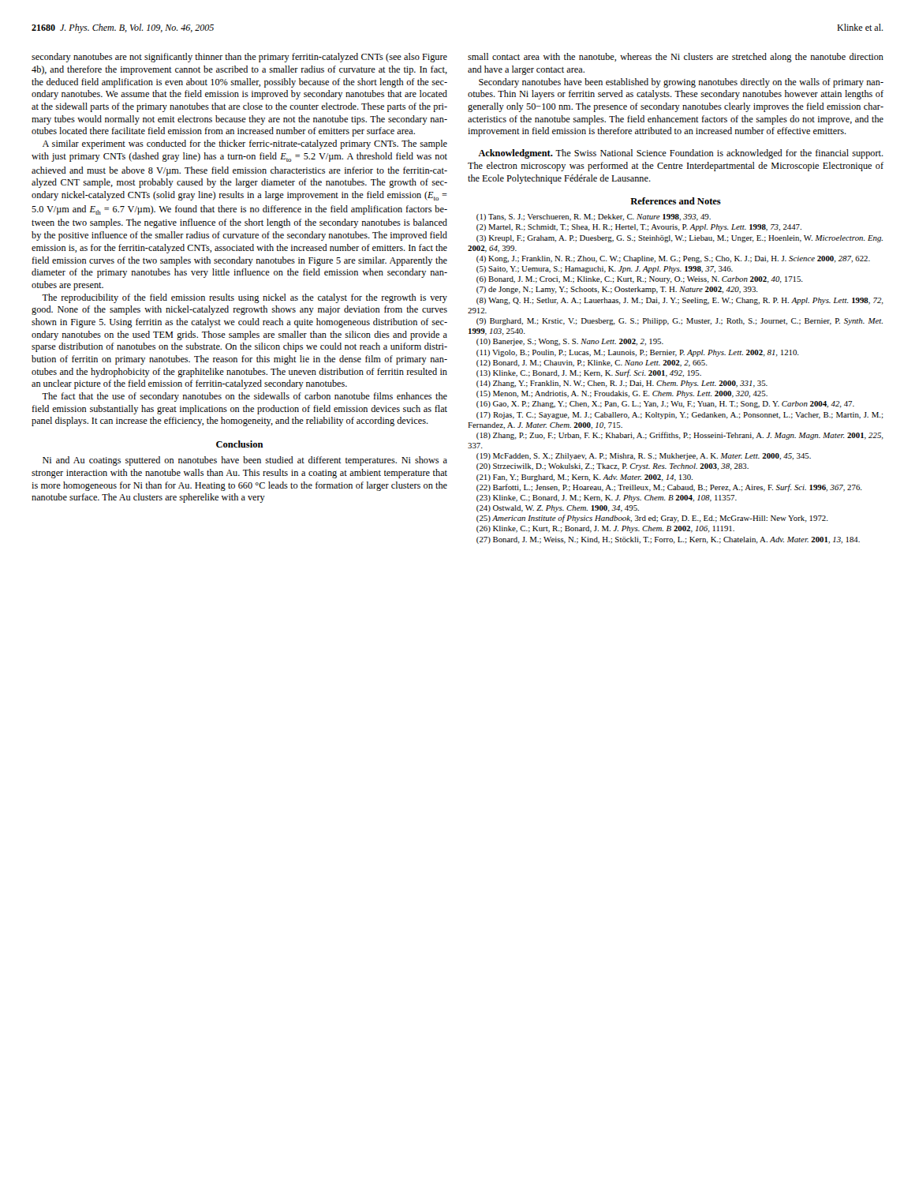21680 J. Phys. Chem. B, Vol. 109, No. 46, 2005
Klinke et al.
secondary nanotubes are not significantly thinner than the primary ferritin-catalyzed CNTs (see also Figure 4b), and therefore the improvement cannot be ascribed to a smaller radius of curvature at the tip. In fact, the deduced field amplification is even about 10% smaller, possibly because of the short length of the secondary nanotubes. We assume that the field emission is improved by secondary nanotubes that are located at the sidewall parts of the primary nanotubes that are close to the counter electrode. These parts of the primary tubes would normally not emit electrons because they are not the nanotube tips. The secondary nanotubes located there facilitate field emission from an increased number of emitters per surface area.
A similar experiment was conducted for the thicker ferric-nitrate-catalyzed primary CNTs. The sample with just primary CNTs (dashed gray line) has a turn-on field Eto = 5.2 V/µm. A threshold field was not achieved and must be above 8 V/µm. These field emission characteristics are inferior to the ferritin-catalyzed CNT sample, most probably caused by the larger diameter of the nanotubes. The growth of secondary nickel-catalyzed CNTs (solid gray line) results in a large improvement in the field emission (Eto = 5.0 V/µm and Eth = 6.7 V/µm). We found that there is no difference in the field amplification factors between the two samples. The negative influence of the short length of the secondary nanotubes is balanced by the positive influence of the smaller radius of curvature of the secondary nanotubes. The improved field emission is, as for the ferritin-catalyzed CNTs, associated with the increased number of emitters. In fact the field emission curves of the two samples with secondary nanotubes in Figure 5 are similar. Apparently the diameter of the primary nanotubes has very little influence on the field emission when secondary nanotubes are present.
The reproducibility of the field emission results using nickel as the catalyst for the regrowth is very good. None of the samples with nickel-catalyzed regrowth shows any major deviation from the curves shown in Figure 5. Using ferritin as the catalyst we could reach a quite homogeneous distribution of secondary nanotubes on the used TEM grids. Those samples are smaller than the silicon dies and provide a sparse distribution of nanotubes on the substrate. On the silicon chips we could not reach a uniform distribution of ferritin on primary nanotubes. The reason for this might lie in the dense film of primary nanotubes and the hydrophobicity of the graphitelike nanotubes. The uneven distribution of ferritin resulted in an unclear picture of the field emission of ferritin-catalyzed secondary nanotubes.
The fact that the use of secondary nanotubes on the sidewalls of carbon nanotube films enhances the field emission substantially has great implications on the production of field emission devices such as flat panel displays. It can increase the efficiency, the homogeneity, and the reliability of according devices.
Conclusion
Ni and Au coatings sputtered on nanotubes have been studied at different temperatures. Ni shows a stronger interaction with the nanotube walls than Au. This results in a coating at ambient temperature that is more homogeneous for Ni than for Au. Heating to 660 °C leads to the formation of larger clusters on the nanotube surface. The Au clusters are spherelike with a very
small contact area with the nanotube, whereas the Ni clusters are stretched along the nanotube direction and have a larger contact area.
Secondary nanotubes have been established by growing nanotubes directly on the walls of primary nanotubes. Thin Ni layers or ferritin served as catalysts. These secondary nanotubes however attain lengths of generally only 50−100 nm. The presence of secondary nanotubes clearly improves the field emission characteristics of the nanotube samples. The field enhancement factors of the samples do not improve, and the improvement in field emission is therefore attributed to an increased number of effective emitters.
Acknowledgment. The Swiss National Science Foundation is acknowledged for the financial support. The electron microscopy was performed at the Centre Interdepartmental de Microscopie Electronique of the Ecole Polytechnique Fédérale de Lausanne.
References and Notes
(1) Tans, S. J.; Verschueren, R. M.; Dekker, C. Nature 1998, 393, 49.
(2) Martel, R.; Schmidt, T.; Shea, H. R.; Hertel, T.; Avouris, P. Appl. Phys. Lett. 1998, 73, 2447.
(3) Kreupl, F.; Graham, A. P.; Duesberg, G. S.; Steinhögl, W.; Liebau, M.; Unger, E.; Hoenlein, W. Microelectron. Eng. 2002, 64, 399.
(4) Kong, J.; Franklin, N. R.; Zhou, C. W.; Chapline, M. G.; Peng, S.; Cho, K. J.; Dai, H. J. Science 2000, 287, 622.
(5) Saito, Y.; Uemura, S.; Hamaguchi, K. Jpn. J. Appl. Phys. 1998, 37, 346.
(6) Bonard, J. M.; Croci, M.; Klinke, C.; Kurt, R.; Noury, O.; Weiss, N. Carbon 2002, 40, 1715.
(7) de Jonge, N.; Lamy, Y.; Schoots, K.; Oosterkamp, T. H. Nature 2002, 420, 393.
(8) Wang, Q. H.; Setlur, A. A.; Lauerhaas, J. M.; Dai, J. Y.; Seeling, E. W.; Chang, R. P. H. Appl. Phys. Lett. 1998, 72, 2912.
(9) Burghard, M.; Krstic, V.; Duesberg, G. S.; Philipp, G.; Muster, J.; Roth, S.; Journet, C.; Bernier, P. Synth. Met. 1999, 103, 2540.
(10) Banerjee, S.; Wong, S. S. Nano Lett. 2002, 2, 195.
(11) Vigolo, B.; Poulin, P.; Lucas, M.; Launois, P.; Bernier, P. Appl. Phys. Lett. 2002, 81, 1210.
(12) Bonard, J. M.; Chauvin, P.; Klinke, C. Nano Lett. 2002, 2, 665.
(13) Klinke, C.; Bonard, J. M.; Kern, K. Surf. Sci. 2001, 492, 195.
(14) Zhang, Y.; Franklin, N. W.; Chen, R. J.; Dai, H. Chem. Phys. Lett. 2000, 331, 35.
(15) Menon, M.; Andriotis, A. N.; Froudakis, G. E. Chem. Phys. Lett. 2000, 320, 425.
(16) Gao, X. P.; Zhang, Y.; Chen, X.; Pan, G. L.; Yan, J.; Wu, F.; Yuan, H. T.; Song, D. Y. Carbon 2004, 42, 47.
(17) Rojas, T. C.; Sayague, M. J.; Caballero, A.; Koltypin, Y.; Gedanken, A.; Ponsonnet, L.; Vacher, B.; Martin, J. M.; Fernandez, A. J. Mater. Chem. 2000, 10, 715.
(18) Zhang, P.; Zuo, F.; Urban, F. K.; Khabari, A.; Griffiths, P.; Hosseini-Tehrani, A. J. Magn. Magn. Mater. 2001, 225, 337.
(19) McFadden, S. X.; Zhilyaev, A. P.; Mishra, R. S.; Mukherjee, A. K. Mater. Lett. 2000, 45, 345.
(20) Strzeciwilk, D.; Wokulski, Z.; Tkacz, P. Cryst. Res. Technol. 2003, 38, 283.
(21) Fan, Y.; Burghard, M.; Kern, K. Ad v. Mater. 2002, 14, 130.
(22) Barfotti, L.; Jensen, P.; Hoareau, A.; Treilleux, M.; Cabaud, B.; Perez, A.; Aires, F. Surf. Sci. 1996, 367, 276.
(23) Klinke, C.; Bonard, J. M.; Kern, K. J. Phys. Chem. B 2004, 108, 11357.
(24) Ostwald, W. Z. Phys. Chem. 1900, 34, 495.
(25) American Institute of Physics Handbook, 3rd ed; Gray, D. E., Ed.; McGraw-Hill: New York, 1972.
(26) Klinke, C.; Kurt, R.; Bonard, J. M. J. Phys. Chem. B 2002, 106, 11191.
(27) Bonard, J. M.; Weiss, N.; Kind, H.; Stöckli, T.; Forro, L.; Kern, K.; Chatelain, A. Ad v. Mater. 2001, 13, 184.